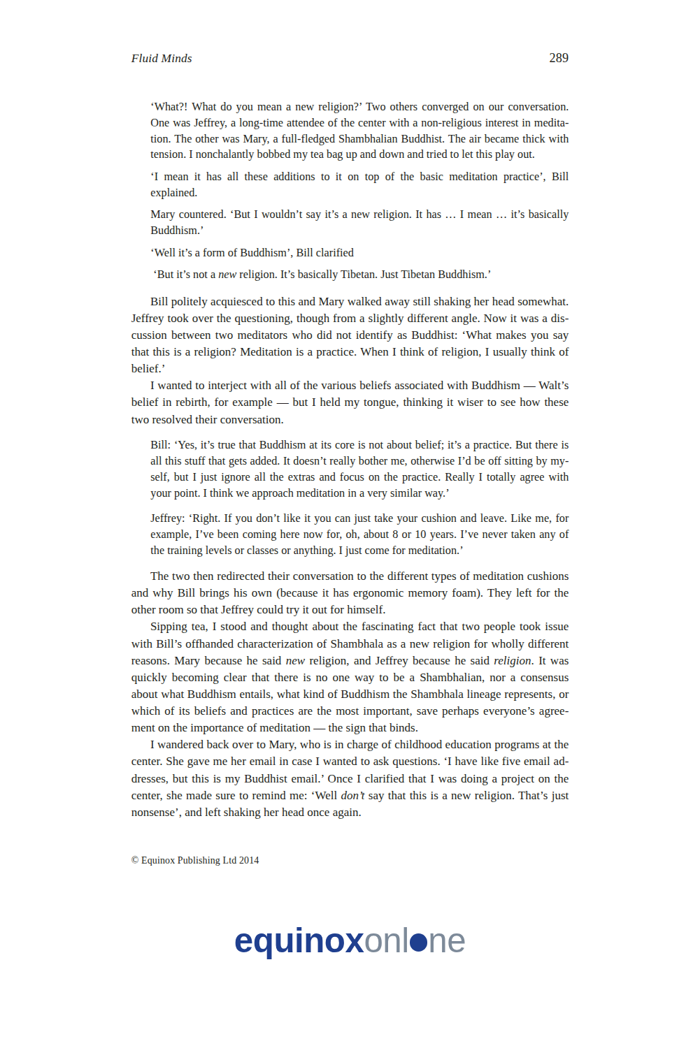Fluid Minds 289
‘What?! What do you mean a new religion?’ Two others converged on our conversation. One was Jeffrey, a long-time attendee of the center with a non-religious interest in meditation. The other was Mary, a full-fledged Shambhalian Buddhist. The air became thick with tension. I nonchalantly bobbed my tea bag up and down and tried to let this play out.
‘I mean it has all these additions to it on top of the basic meditation practice’, Bill explained.
Mary countered. ‘But I wouldn’t say it’s a new religion. It has … I mean … it’s basically Buddhism.’
‘Well it’s a form of Buddhism’, Bill clarified
‘But it’s not a new religion. It’s basically Tibetan. Just Tibetan Buddhism.’
Bill politely acquiesced to this and Mary walked away still shaking her head somewhat. Jeffrey took over the questioning, though from a slightly different angle. Now it was a discussion between two meditators who did not identify as Buddhist: ‘What makes you say that this is a religion? Meditation is a practice. When I think of religion, I usually think of belief.’
I wanted to interject with all of the various beliefs associated with Buddhism — Walt’s belief in rebirth, for example — but I held my tongue, thinking it wiser to see how these two resolved their conversation.
Bill: ‘Yes, it’s true that Buddhism at its core is not about belief; it’s a practice. But there is all this stuff that gets added. It doesn’t really bother me, otherwise I’d be off sitting by myself, but I just ignore all the extras and focus on the practice. Really I totally agree with your point. I think we approach meditation in a very similar way.’
Jeffrey: ‘Right. If you don’t like it you can just take your cushion and leave. Like me, for example, I’ve been coming here now for, oh, about 8 or 10 years. I’ve never taken any of the training levels or classes or anything. I just come for meditation.’
The two then redirected their conversation to the different types of meditation cushions and why Bill brings his own (because it has ergonomic memory foam). They left for the other room so that Jeffrey could try it out for himself.
Sipping tea, I stood and thought about the fascinating fact that two people took issue with Bill’s offhanded characterization of Shambhala as a new religion for wholly different reasons. Mary because he said new religion, and Jeffrey because he said religion. It was quickly becoming clear that there is no one way to be a Shambhalian, nor a consensus about what Buddhism entails, what kind of Buddhism the Shambhala lineage represents, or which of its beliefs and practices are the most important, save perhaps everyone’s agreement on the importance of meditation — the sign that binds.
I wandered back over to Mary, who is in charge of childhood education programs at the center. She gave me her email in case I wanted to ask questions. ‘I have like five email addresses, but this is my Buddhist email.’ Once I clarified that I was doing a project on the center, she made sure to remind me: ‘Well don’t say that this is a new religion. That’s just nonsense’, and left shaking her head once again.
© Equinox Publishing Ltd 2014
equinox onl ne